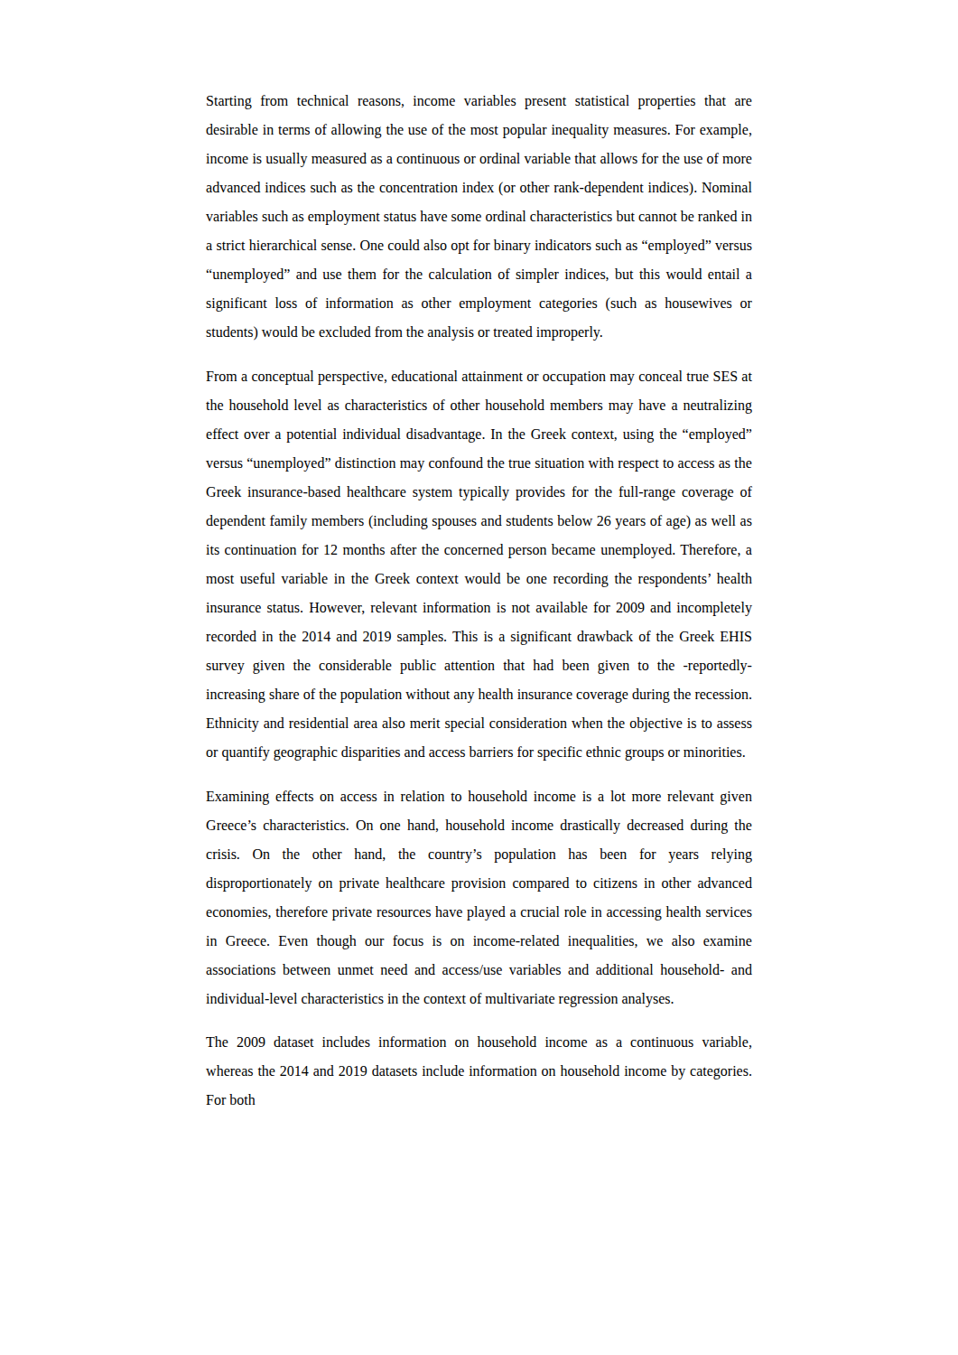Starting from technical reasons, income variables present statistical properties that are desirable in terms of allowing the use of the most popular inequality measures. For example, income is usually measured as a continuous or ordinal variable that allows for the use of more advanced indices such as the concentration index (or other rank-dependent indices). Nominal variables such as employment status have some ordinal characteristics but cannot be ranked in a strict hierarchical sense. One could also opt for binary indicators such as “employed” versus “unemployed” and use them for the calculation of simpler indices, but this would entail a significant loss of information as other employment categories (such as housewives or students) would be excluded from the analysis or treated improperly.
From a conceptual perspective, educational attainment or occupation may conceal true SES at the household level as characteristics of other household members may have a neutralizing effect over a potential individual disadvantage. In the Greek context, using the “employed” versus “unemployed” distinction may confound the true situation with respect to access as the Greek insurance-based healthcare system typically provides for the full-range coverage of dependent family members (including spouses and students below 26 years of age) as well as its continuation for 12 months after the concerned person became unemployed. Therefore, a most useful variable in the Greek context would be one recording the respondents’ health insurance status. However, relevant information is not available for 2009 and incompletely recorded in the 2014 and 2019 samples. This is a significant drawback of the Greek EHIS survey given the considerable public attention that had been given to the -reportedly- increasing share of the population without any health insurance coverage during the recession. Ethnicity and residential area also merit special consideration when the objective is to assess or quantify geographic disparities and access barriers for specific ethnic groups or minorities.
Examining effects on access in relation to household income is a lot more relevant given Greece’s characteristics. On one hand, household income drastically decreased during the crisis. On the other hand, the country’s population has been for years relying disproportionately on private healthcare provision compared to citizens in other advanced economies, therefore private resources have played a crucial role in accessing health services in Greece. Even though our focus is on income-related inequalities, we also examine associations between unmet need and access/use variables and additional household- and individual-level characteristics in the context of multivariate regression analyses.
The 2009 dataset includes information on household income as a continuous variable, whereas the 2014 and 2019 datasets include information on household income by categories. For both